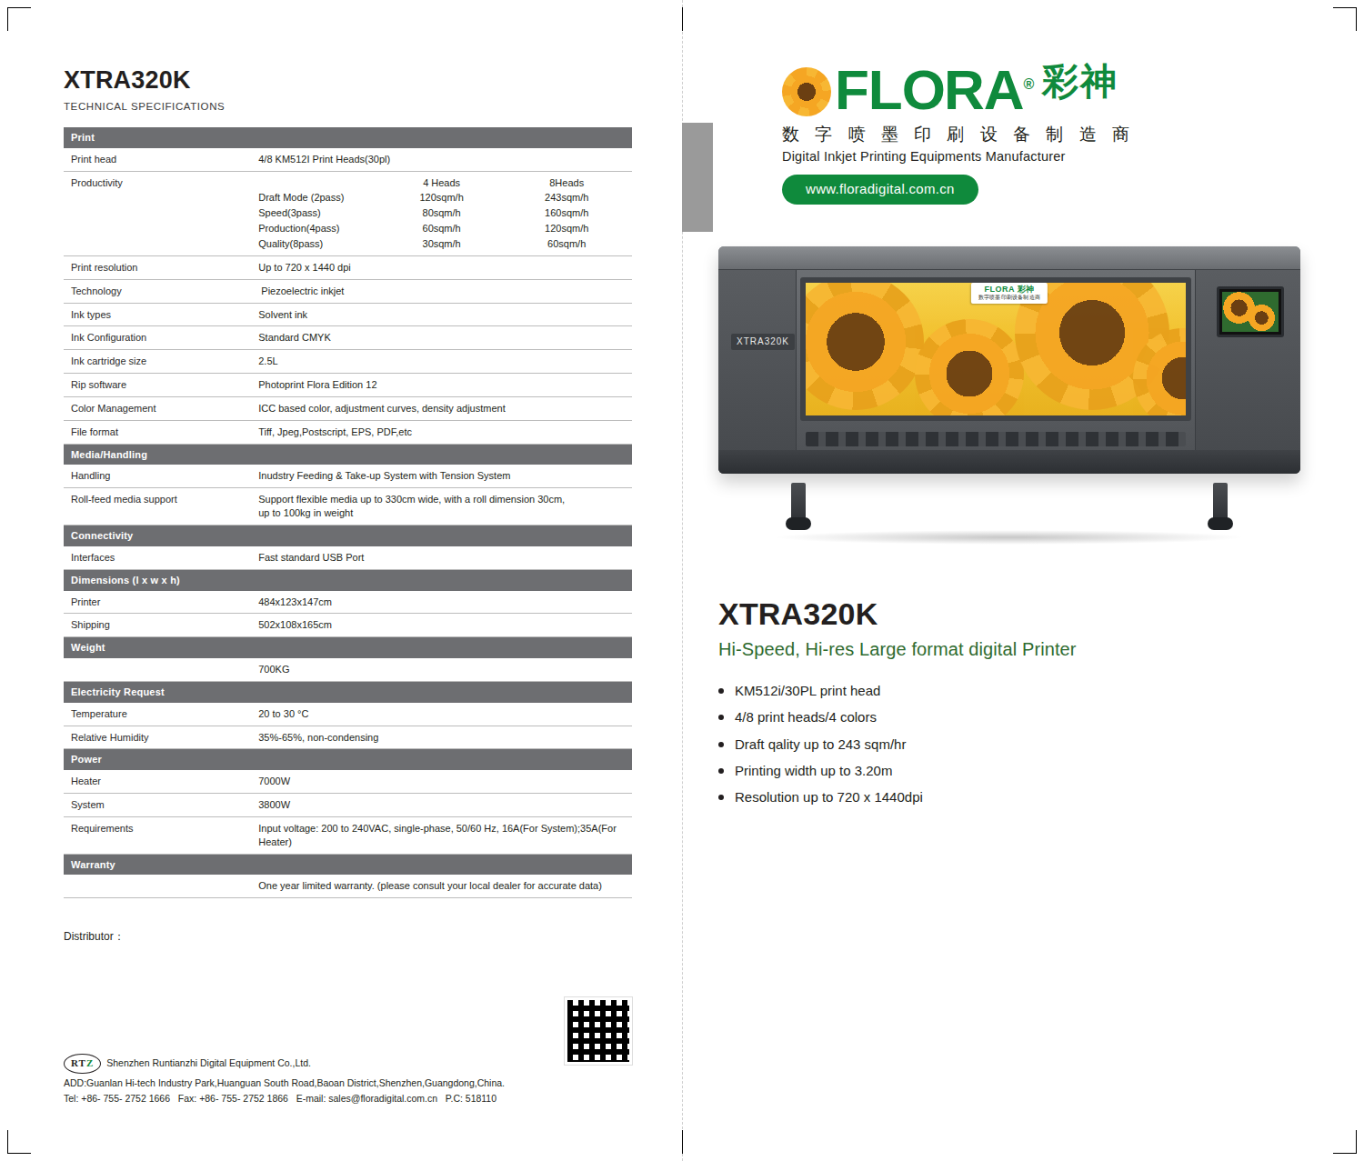XTRA320K
Technical Specifications
| Print |
| Print head | 4/8 KM512I Print Heads(30pl) |
| Productivity | 4 Heads 8Heads Draft Mode (2pass) 120sqm/h 243sqm/h Speed(3pass) 80sqm/h 160sqm/h Production(4pass) 60sqm/h 120sqm/h Quality(8pass) 30sqm/h 60sqm/h |
| Print resolution | Up to 720 x 1440 dpi |
| Technology | Piezoelectric inkjet |
| Ink types | Solvent ink |
| Ink Configuration | Standard CMYK |
| Ink cartridge size | 2.5L |
| Rip software | Photoprint Flora Edition 12 |
| Color Management | ICC based color, adjustment curves, density adjustment |
| File format | Tiff, Jpeg,Postscript, EPS, PDF,etc |
| Media/Handling |
| Handling | Inudstry Feeding & Take-up System with Tension System |
| Roll-feed media support | Support flexible media up to 330cm wide, with a roll dimension 30cm, up to 100kg in weight |
| Connectivity |
| Interfaces | Fast standard USB Port |
| Dimensions (l x w x h) |
| Printer | 484x123x147cm |
| Shipping | 502x108x165cm |
| Weight |
| | 700KG |
| Electricity Request |
| Temperature | 20 to 30 °C |
| Relative Humidity | 35%-65%, non-condensing |
| Power |
| Heater | 7000W |
| System | 3800W |
| Requirements | Input voltage: 200 to 240VAC, single-phase, 50/60 Hz, 16A(For System);35A(For Heater) |
| Warranty |
| | One year limited warranty. (please consult your local dealer for accurate data) |
Distributor：
RTZ Shenzhen Runtianzhi Digital Equipment Co.,Ltd.
ADD:Guanlan Hi-tech Industry Park,Huanguan South Road,Baoan District,Shenzhen,Guangdong,China.
Tel: +86- 755- 2752 1666 Fax: +86- 755- 2752 1866 E-mail: sales@floradigital.com.cn P.C: 518110
FLORA® 彩神
数 字 喷 墨 印 刷 设 备 制 造 商
Digital Inkjet Printing Equipments Manufacturer
www.floradigital.com.cn
FLORA 彩神数字喷墨印刷设备制造商
XTRA320K
XTRA320K
Hi-Speed, Hi-res Large format digital Printer
KM512i/30PL print head
4/8 print heads/4 colors
Draft qality up to 243 sqm/hr
Printing width up to 3.20m
Resolution up to 720 x 1440dpi